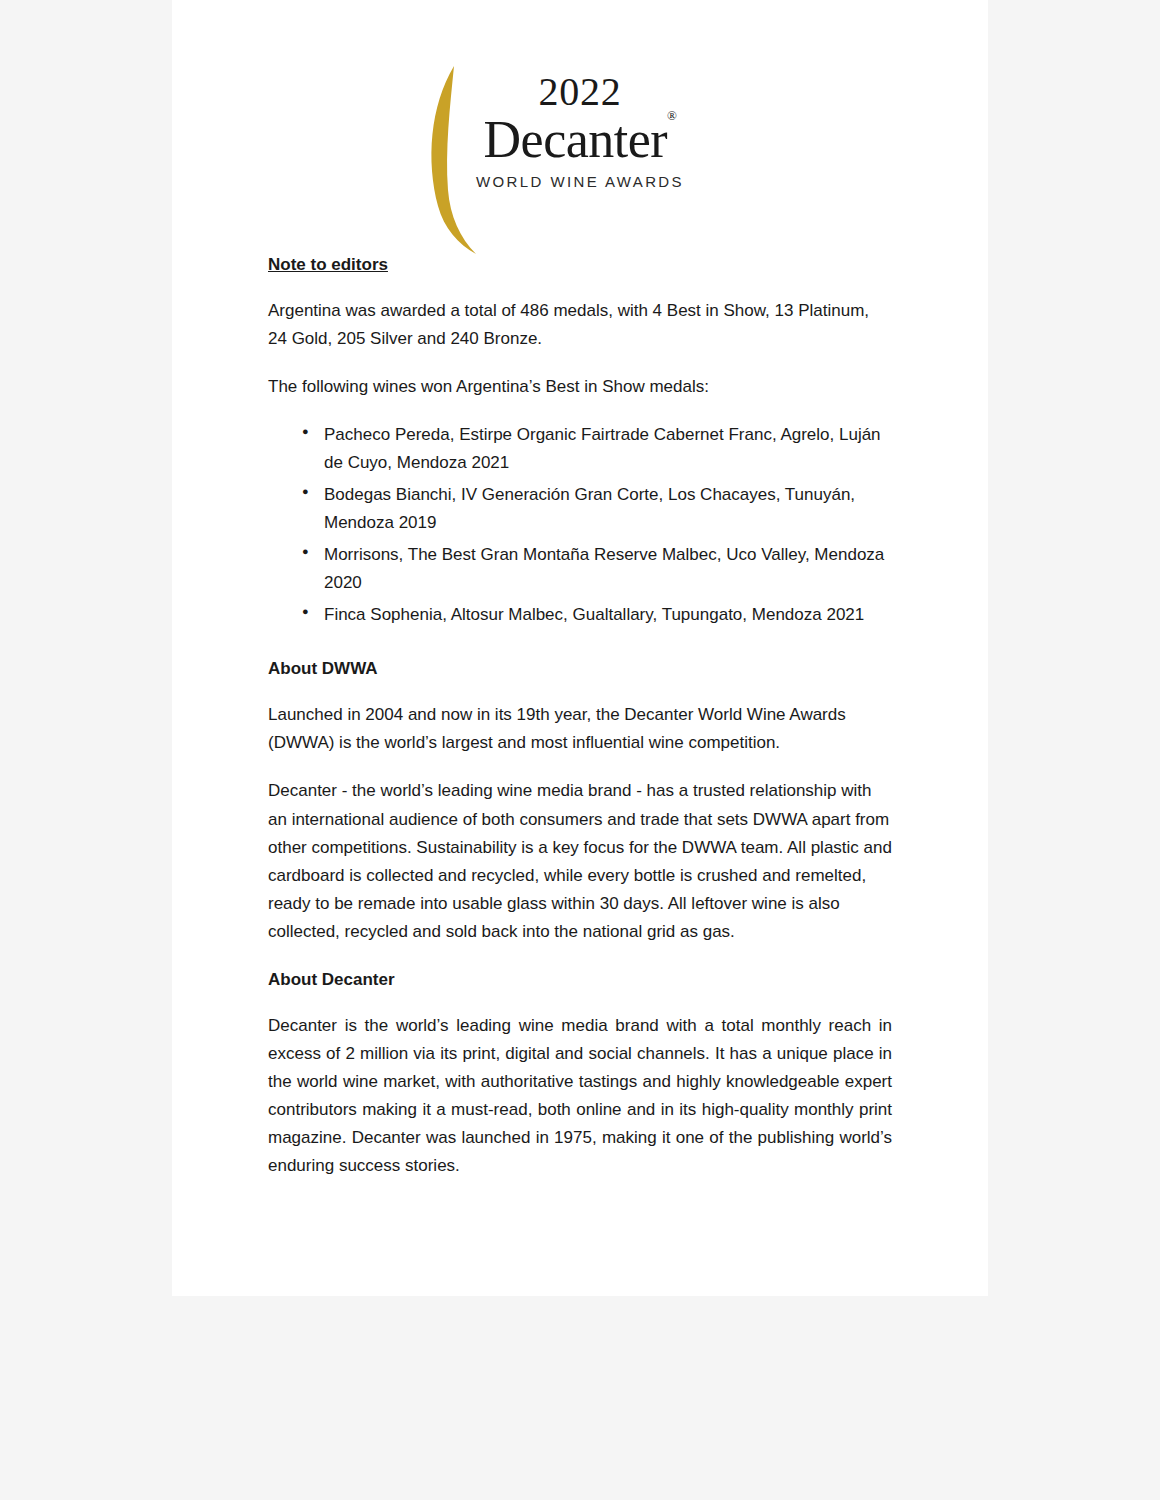2022
Decanter®
WORLD WINE AWARDS
Note to editors
Argentina was awarded a total of 486 medals, with 4 Best in Show, 13 Platinum, 24 Gold, 205 Silver and 240 Bronze.
The following wines won Argentina’s Best in Show medals:
Pacheco Pereda, Estirpe Organic Fairtrade Cabernet Franc, Agrelo, Luján de Cuyo, Mendoza 2021
Bodegas Bianchi, IV Generación Gran Corte, Los Chacayes, Tunuyán, Mendoza 2019
Morrisons, The Best Gran Montaña Reserve Malbec, Uco Valley, Mendoza 2020
Finca Sophenia, Altosur Malbec, Gualtallary, Tupungato, Mendoza 2021
About DWWA
Launched in 2004 and now in its 19th year, the Decanter World Wine Awards (DWWA) is the world’s largest and most influential wine competition.
Decanter - the world’s leading wine media brand - has a trusted relationship with an international audience of both consumers and trade that sets DWWA apart from other competitions. Sustainability is a key focus for the DWWA team. All plastic and cardboard is collected and recycled, while every bottle is crushed and remelted, ready to be remade into usable glass within 30 days. All leftover wine is also collected, recycled and sold back into the national grid as gas.
About Decanter
Decanter is the world’s leading wine media brand with a total monthly reach in excess of 2 million via its print, digital and social channels. It has a unique place in the world wine market, with authoritative tastings and highly knowledgeable expert contributors making it a must-read, both online and in its high-quality monthly print magazine. Decanter was launched in 1975, making it one of the publishing world’s enduring success stories.